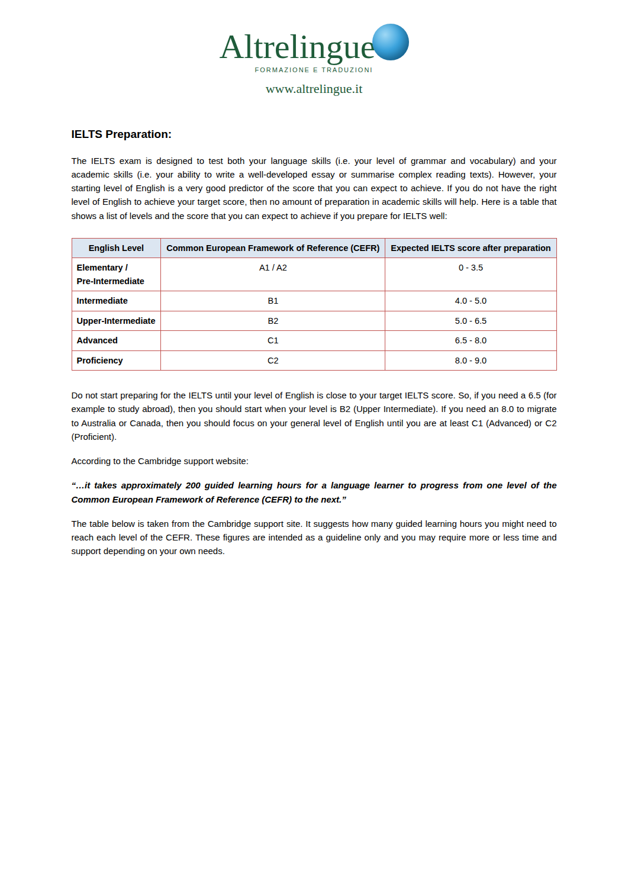Altrelingue
FORMAZIONE E TRADUZIONI
www.altrelingue.it
IELTS Preparation:
The IELTS exam is designed to test both your language skills (i.e. your level of grammar and vocabulary) and your academic skills (i.e. your ability to write a well-developed essay or summarise complex reading texts). However, your starting level of English is a very good predictor of the score that you can expect to achieve. If you do not have the right level of English to achieve your target score, then no amount of preparation in academic skills will help. Here is a table that shows a list of levels and the score that you can expect to achieve if you prepare for IELTS well:
| English Level | Common European Framework of Reference (CEFR) | Expected IELTS score after preparation |
| --- | --- | --- |
| Elementary / Pre-Intermediate | A1 / A2 | 0 - 3.5 |
| Intermediate | B1 | 4.0 - 5.0 |
| Upper-Intermediate | B2 | 5.0 - 6.5 |
| Advanced | C1 | 6.5 - 8.0 |
| Proficiency | C2 | 8.0 - 9.0 |
Do not start preparing for the IELTS until your level of English is close to your target IELTS score. So, if you need a 6.5 (for example to study abroad), then you should start when your level is B2 (Upper Intermediate). If you need an 8.0 to migrate to Australia or Canada, then you should focus on your general level of English until you are at least C1 (Advanced) or C2 (Proficient).
According to the Cambridge support website:
“…it takes approximately 200 guided learning hours for a language learner to progress from one level of the Common European Framework of Reference (CEFR) to the next.”
The table below is taken from the Cambridge support site. It suggests how many guided learning hours you might need to reach each level of the CEFR. These figures are intended as a guideline only and you may require more or less time and support depending on your own needs.